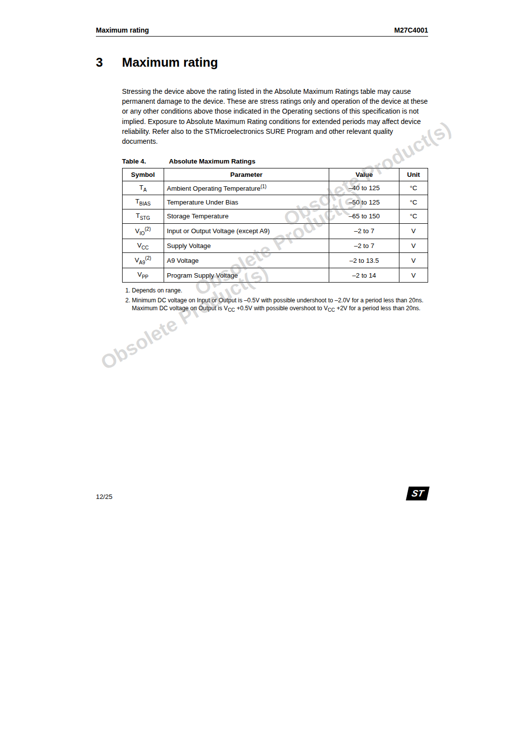Maximum rating M27C4001
3 Maximum rating
Stressing the device above the rating listed in the Absolute Maximum Ratings table may cause permanent damage to the device. These are stress ratings only and operation of the device at these or any other conditions above those indicated in the Operating sections of this specification is not implied. Exposure to Absolute Maximum Rating conditions for extended periods may affect device reliability. Refer also to the STMicroelectronics SURE Program and other relevant quality documents.
Table 4. Absolute Maximum Ratings
| Symbol | Parameter | Value | Unit |
| --- | --- | --- | --- |
| T A | Ambient Operating Temperature (1) | –40 to 125 | °C |
| T BIAS | Temperature Under Bias | –50 to 125 | °C |
| T STG | Storage Temperature | –65 to 150 | °C |
| V IO (2) | Input or Output Voltage (except A9) | –2 to 7 | V |
| V CC | Supply Voltage | –2 to 7 | V |
| V A9 (2) | A9 Voltage | –2 to 13.5 | V |
| V PP | Program Supply Voltage | –2 to 14 | V |
Depends on range.
Minimum DC voltage on Input or Output is –0.5V with possible undershoot to –2.0V for a period less than 20ns. Maximum DC voltage on Output is VCC +0.5V with possible overshoot to VCC +2V for a period less than 20ns.
Obsolete Product(s)
Obsolete Product(s)
Obsolete Product(s)
12/25
ST